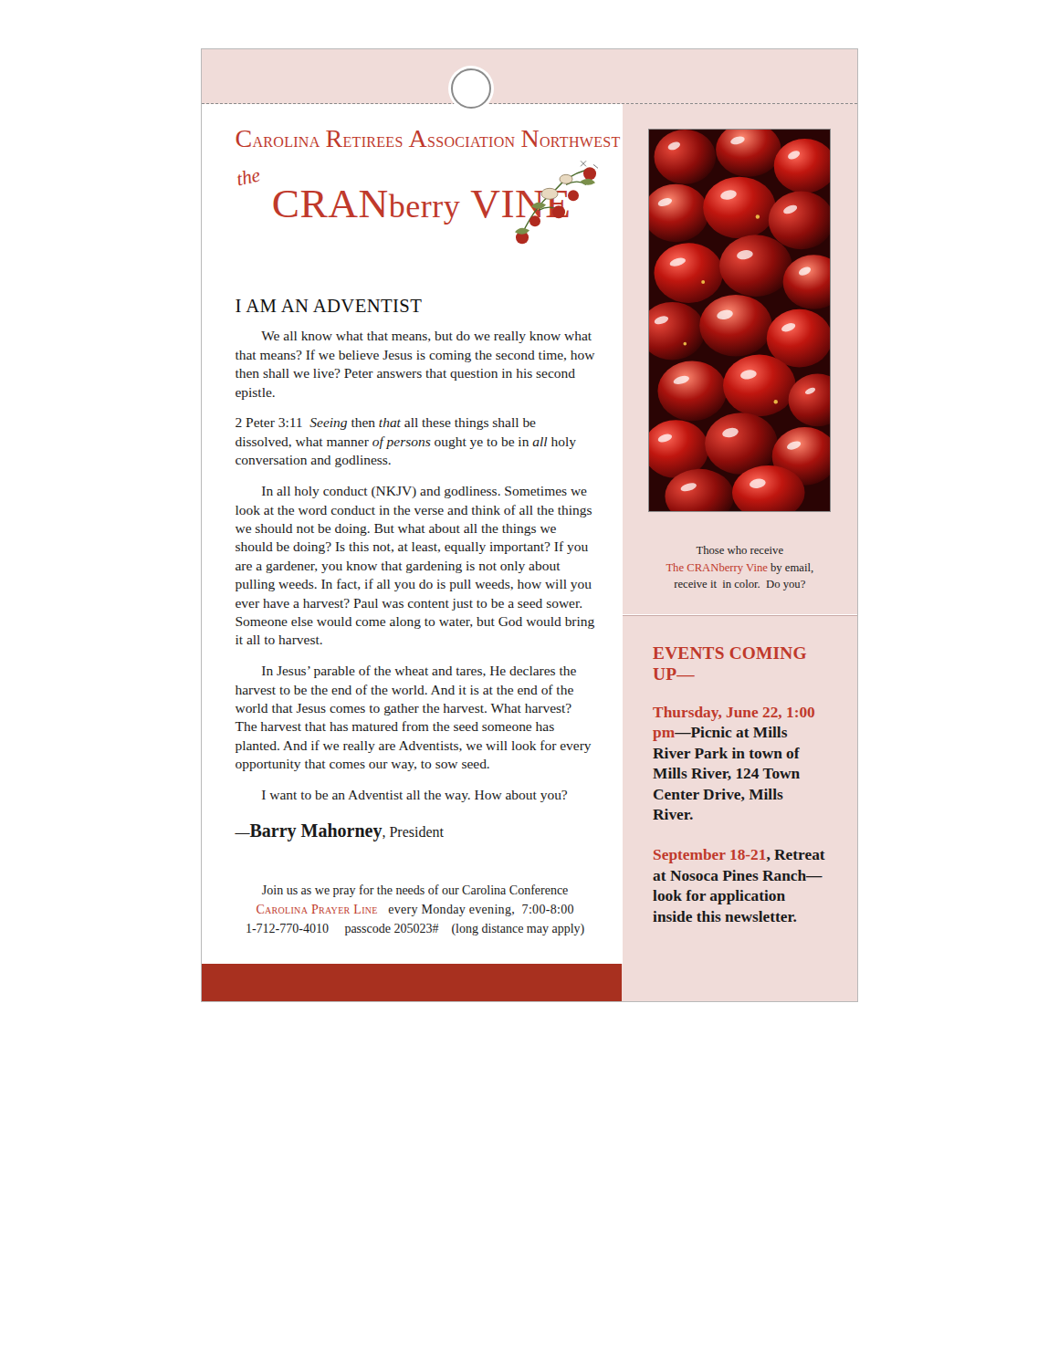Carolina Retirees Association Northwest June, 2017
the CRANberry VINE
I AM AN ADVENTIST
We all know what that means, but do we really know what that means? If we believe Jesus is coming the second time, how then shall we live? Peter answers that question in his second epistle.
2 Peter 3:11 Seeing then that all these things shall be dissolved, what manner of persons ought ye to be in all holy conversation and godliness.
In all holy conduct (NKJV) and godliness. Sometimes we look at the word conduct in the verse and think of all the things we should not be doing. But what about all the things we should be doing? Is this not, at least, equally important? If you are a gardener, you know that gardening is not only about pulling weeds. In fact, if all you do is pull weeds, how will you ever have a harvest? Paul was content just to be a seed sower. Someone else would come along to water, but God would bring it all to harvest.
In Jesus’ parable of the wheat and tares, He declares the harvest to be the end of the world. And it is at the end of the world that Jesus comes to gather the harvest. What harvest? The harvest that has matured from the seed someone has planted. And if we really are Adventists, we will look for every opportunity that comes our way, to sow seed.
I want to be an Adventist all the way. How about you?
—Barry Mahorney, President
Join us as we pray for the needs of our Carolina Conference
Carolina Prayer Line every Monday evening, 7:00-8:00
1-712-770-4010 passcode 205023# (long distance may apply)
Those who receive
The CRANberry Vine by email,
receive it in color. Do you?
EVENTS COMING UP—
Thursday, June 22, 1:00 pm—Picnic at Mills River Park in town of Mills River, 124 Town Center Drive, Mills River.
September 18-21, Retreat at Nosoca Pines Ranch—look for application inside this newsletter.